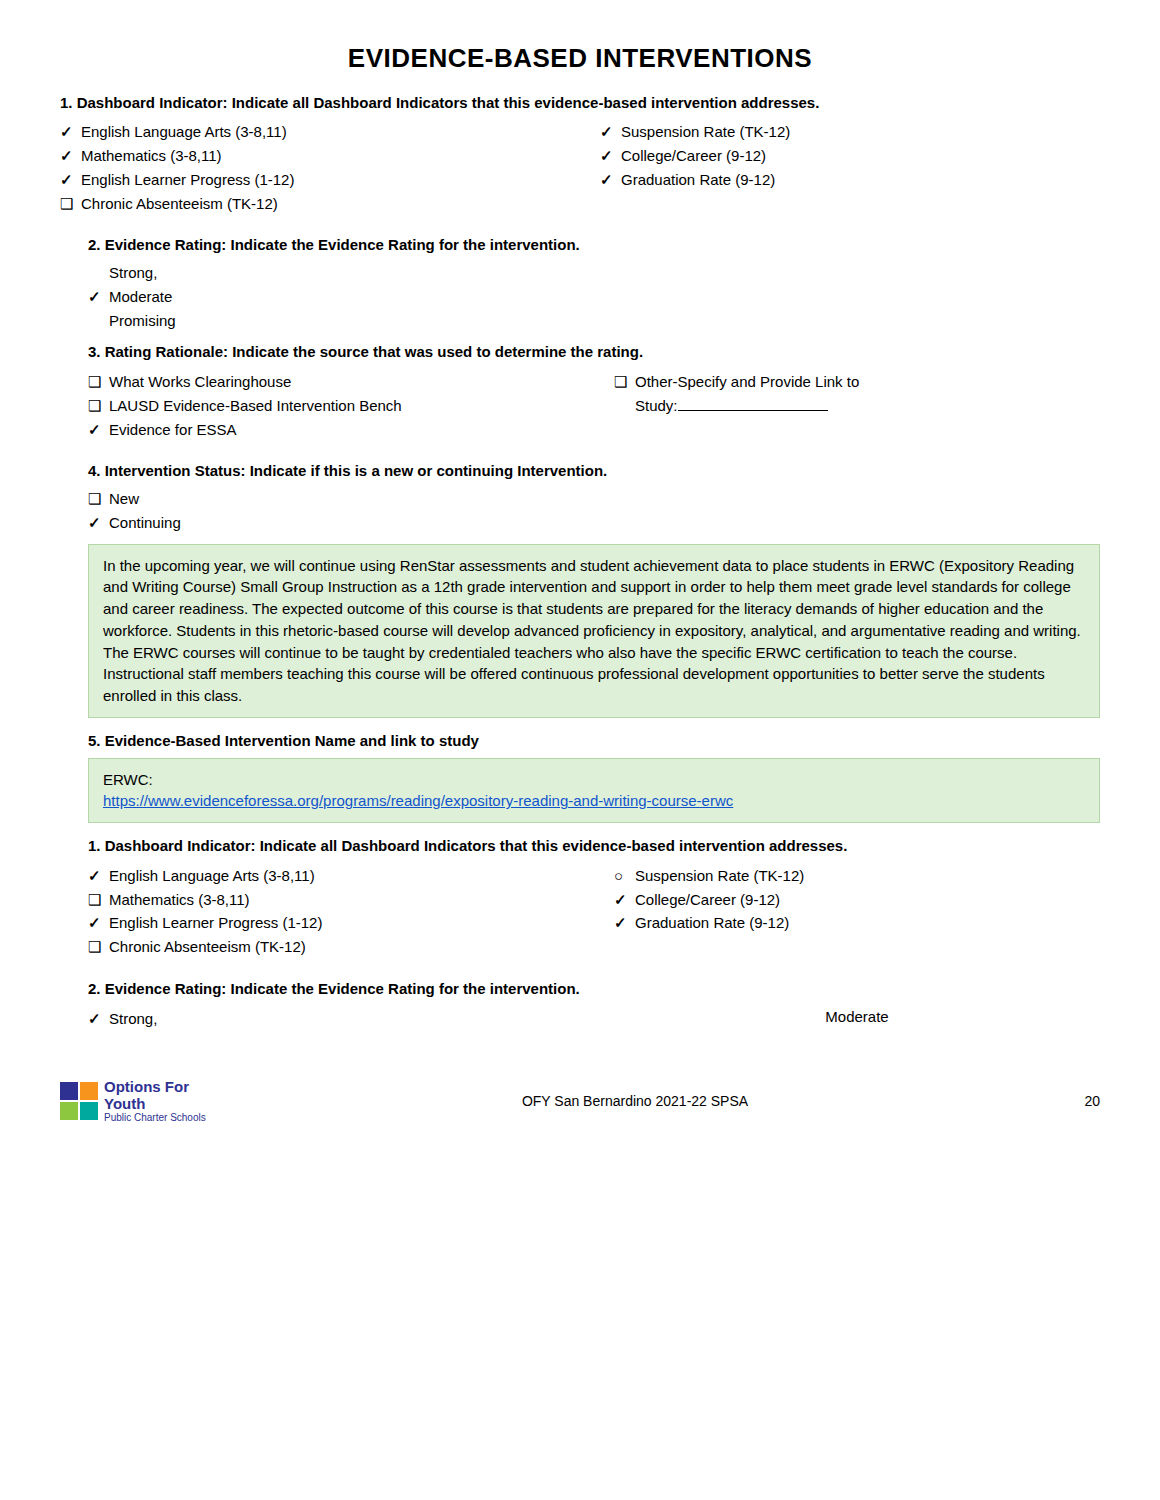EVIDENCE-BASED INTERVENTIONS
1. Dashboard Indicator: Indicate all Dashboard Indicators that this evidence-based intervention addresses.
English Language Arts (3-8,11)
Mathematics (3-8,11)
English Learner Progress (1-12)
Chronic Absenteeism (TK-12)
Suspension Rate (TK-12)
College/Career (9-12)
Graduation Rate (9-12)
2. Evidence Rating: Indicate the Evidence Rating for the intervention.
Strong,
Moderate
Promising
3. Rating Rationale: Indicate the source that was used to determine the rating.
What Works Clearinghouse
LAUSD Evidence-Based Intervention Bench
Evidence for ESSA
Other-Specify and Provide Link to
Study:
4. Intervention Status: Indicate if this is a new or continuing Intervention.
New
Continuing
In the upcoming year, we will continue using RenStar assessments and student achievement data to place students in ERWC (Expository Reading and Writing Course) Small Group Instruction as a 12th grade intervention and support in order to help them meet grade level standards for college and career readiness. The expected outcome of this course is that students are prepared for the literacy demands of higher education and the workforce. Students in this rhetoric-based course will develop advanced proficiency in expository, analytical, and argumentative reading and writing. The ERWC courses will continue to be taught by credentialed teachers who also have the specific ERWC certification to teach the course. Instructional staff members teaching this course will be offered continuous professional development opportunities to better serve the students enrolled in this class.
5. Evidence-Based Intervention Name and link to study
ERWC:
https://www.evidenceforessa.org/programs/reading/expository-reading-and-writing-course-erwc
1. Dashboard Indicator: Indicate all Dashboard Indicators that this evidence-based intervention addresses.
English Language Arts (3-8,11)
Mathematics (3-8,11)
English Learner Progress (1-12)
Chronic Absenteeism (TK-12)
Suspension Rate (TK-12)
College/Career (9-12)
Graduation Rate (9-12)
2. Evidence Rating: Indicate the Evidence Rating for the intervention.
Strong,
Moderate
Options For Youth
Public Charter Schools
OFY San Bernardino 2021-22 SPSA
20